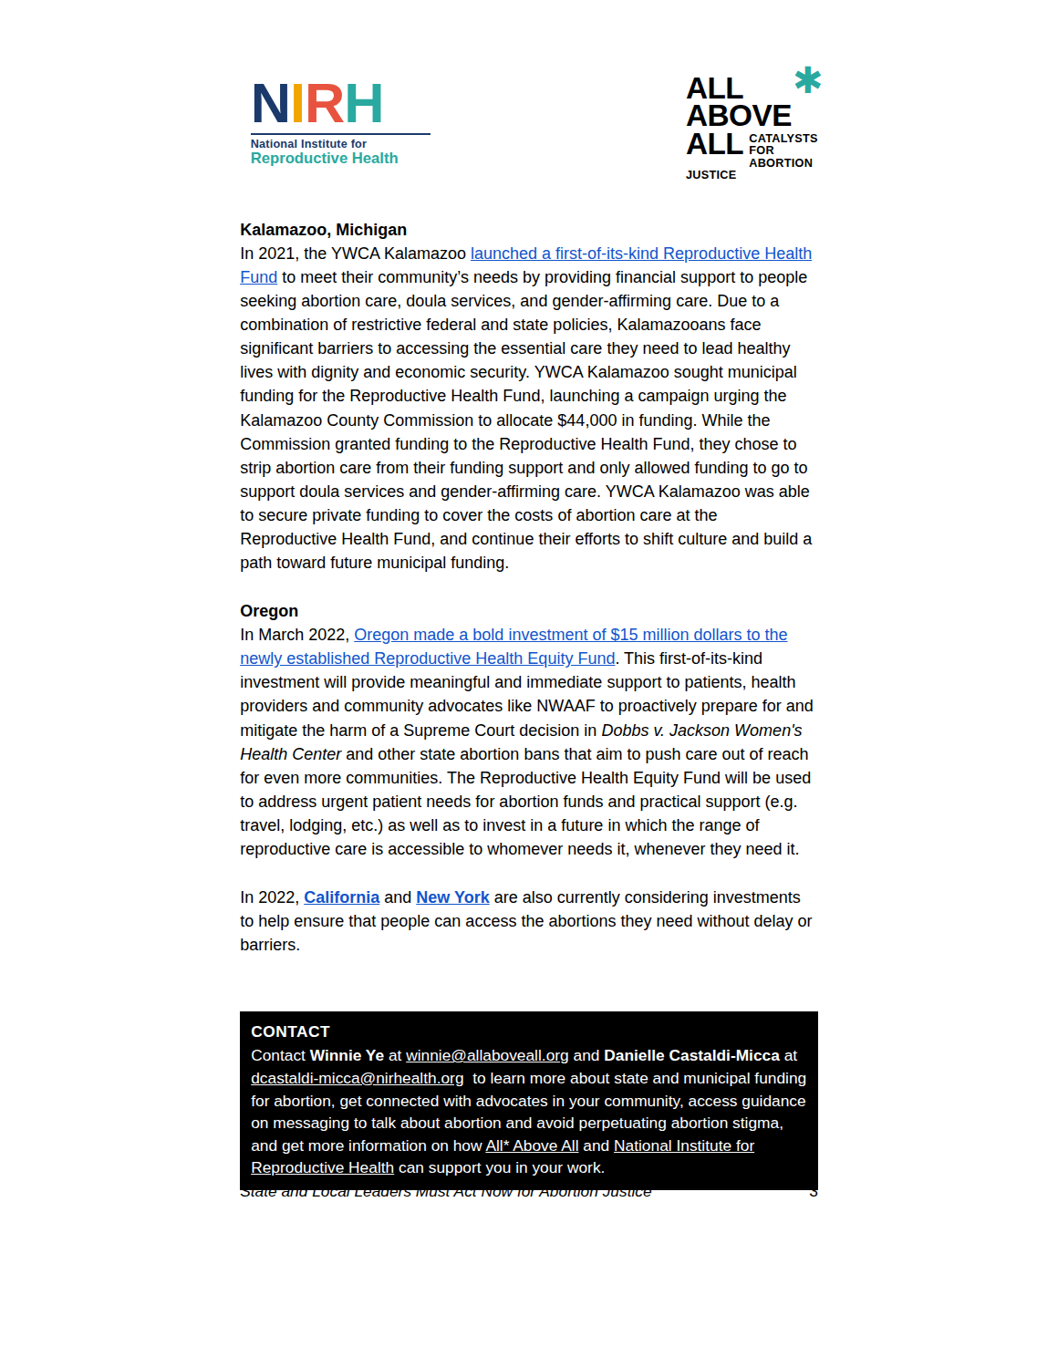NIRH
National Institute for Reproductive Health
✱
ALL
ABOVE
ALL
CATALYSTS
FOR
ABORTION
JUSTICE
Kalamazoo, Michigan
In 2021, the YWCA Kalamazoo launched a first-of-its-kind Reproductive Health Fund to meet their community’s needs by providing financial support to people seeking abortion care, doula services, and gender-affirming care. Due to a combination of restrictive federal and state policies, Kalamazooans face significant barriers to accessing the essential care they need to lead healthy lives with dignity and economic security. YWCA Kalamazoo sought municipal funding for the Reproductive Health Fund, launching a campaign urging the Kalamazoo County Commission to allocate $44,000 in funding. While the Commission granted funding to the Reproductive Health Fund, they chose to strip abortion care from their funding support and only allowed funding to go to support doula services and gender-affirming care. YWCA Kalamazoo was able to secure private funding to cover the costs of abortion care at the Reproductive Health Fund, and continue their efforts to shift culture and build a path toward future municipal funding.
Oregon
In March 2022, Oregon made a bold investment of $15 million dollars to the newly established Reproductive Health Equity Fund. This first-of-its-kind investment will provide meaningful and immediate support to patients, health providers and community advocates like NWAAF to proactively prepare for and mitigate the harm of a Supreme Court decision in Dobbs v. Jackson Women's Health Center and other state abortion bans that aim to push care out of reach for even more communities. The Reproductive Health Equity Fund will be used to address urgent patient needs for abortion funds and practical support (e.g. travel, lodging, etc.) as well as to invest in a future in which the range of reproductive care is accessible to whomever needs it, whenever they need it.
In 2022, California and New York are also currently considering investments to help ensure that people can access the abortions they need without delay or barriers.
CONTACT
Contact Winnie Ye at winnie@allaboveall.org and Danielle Castaldi-Micca at dcastaldi-micca@nirhealth.org to learn more about state and municipal funding for abortion, get connected with advocates in your community, access guidance on messaging to talk about abortion and avoid perpetuating abortion stigma, and get more information on how All* Above All and National Institute for Reproductive Health can support you in your work.
State and Local Leaders Must Act Now for Abortion Justice 3